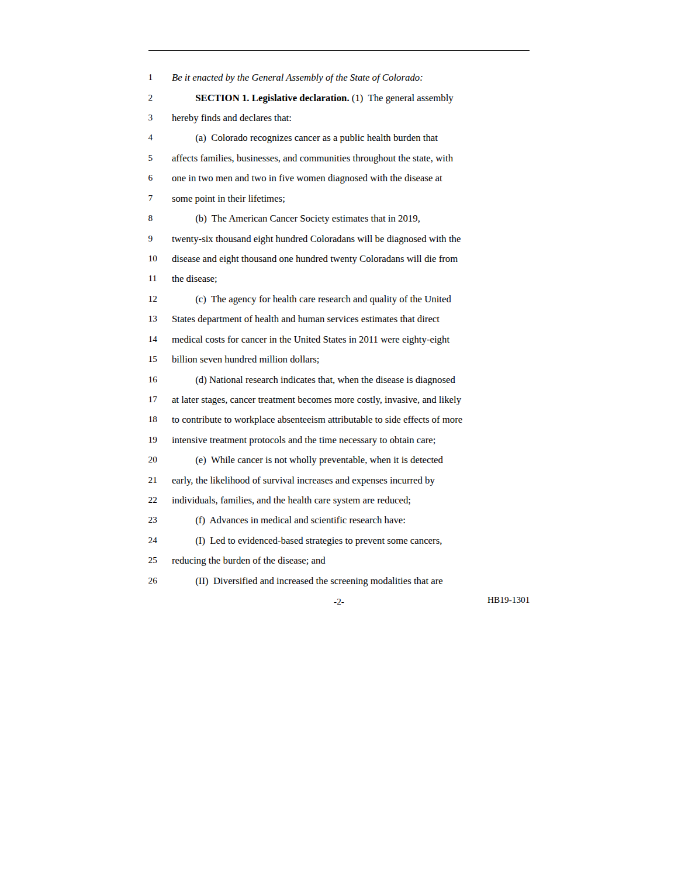| 1 | Be it enacted by the General Assembly of the State of Colorado: |
| 2 | SECTION 1. Legislative declaration. (1) The general assembly |
| 3 | hereby finds and declares that: |
| 4 | (a) Colorado recognizes cancer as a public health burden that |
| 5 | affects families, businesses, and communities throughout the state, with |
| 6 | one in two men and two in five women diagnosed with the disease at |
| 7 | some point in their lifetimes; |
| 8 | (b) The American Cancer Society estimates that in 2019, |
| 9 | twenty-six thousand eight hundred Coloradans will be diagnosed with the |
| 10 | disease and eight thousand one hundred twenty Coloradans will die from |
| 11 | the disease; |
| 12 | (c) The agency for health care research and quality of the United |
| 13 | States department of health and human services estimates that direct |
| 14 | medical costs for cancer in the United States in 2011 were eighty-eight |
| 15 | billion seven hundred million dollars; |
| 16 | (d) National research indicates that, when the disease is diagnosed |
| 17 | at later stages, cancer treatment becomes more costly, invasive, and likely |
| 18 | to contribute to workplace absenteeism attributable to side effects of more |
| 19 | intensive treatment protocols and the time necessary to obtain care; |
| 20 | (e) While cancer is not wholly preventable, when it is detected |
| 21 | early, the likelihood of survival increases and expenses incurred by |
| 22 | individuals, families, and the health care system are reduced; |
| 23 | (f) Advances in medical and scientific research have: |
| 24 | (I) Led to evidenced-based strategies to prevent some cancers, |
| 25 | reducing the burden of the disease; and |
| 26 | (II) Diversified and increased the screening modalities that are |
-2-
HB19-1301